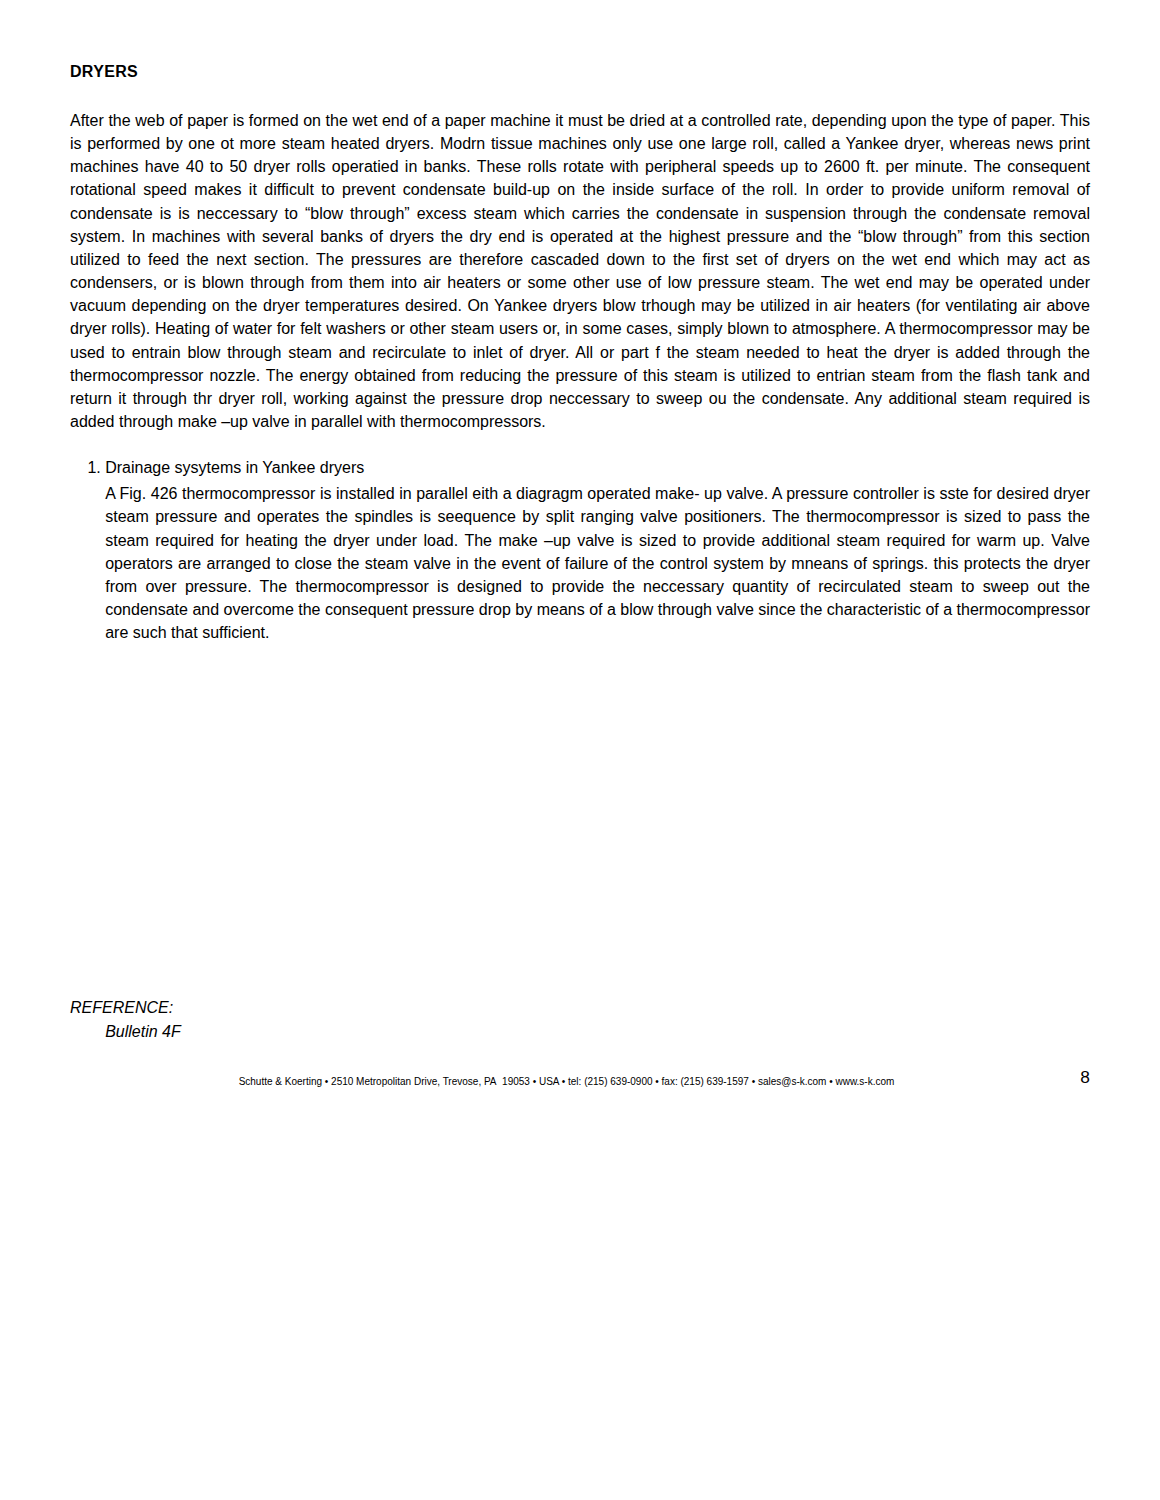DRYERS
After the web of paper is formed on the wet end of a paper machine it must be dried at a controlled rate, depending upon the type of paper. This is performed by one ot more steam heated dryers. Modrn tissue machines only use one large roll, called a Yankee dryer, whereas news print machines have 40 to 50 dryer rolls operatied in banks. These rolls rotate with peripheral speeds up to 2600 ft. per minute. The consequent rotational speed makes it difficult to prevent condensate build-up on the inside surface of the roll. In order to provide uniform removal of condensate is is neccessary to “blow through” excess steam which carries the condensate in suspension through the condensate removal system. In machines with several banks of dryers the dry end is operated at the highest pressure and the “blow through” from this section utilized to feed the next section. The pressures are therefore cascaded down to the first set of dryers on the wet end which may act as condensers, or is blown through from them into air heaters or some other use of low pressure steam. The wet end may be operated under vacuum depending on the dryer temperatures desired. On Yankee dryers blow trhough may be utilized in air heaters (for ventilating air above dryer rolls). Heating of water for felt washers or other steam users or, in some cases, simply blown to atmosphere. A thermocompressor may be used to entrain blow through steam and recirculate to inlet of dryer. All or part f the steam needed to heat the dryer is added through the thermocompressor nozzle. The energy obtained from reducing the pressure of this steam is utilized to entrian steam from the flash tank and return it through thr dryer roll, working against the pressure drop neccessary to sweep ou the condensate. Any additional steam required is added through make –up valve in parallel with thermocompressors.
Drainage sysytems in Yankee dryers
A Fig. 426 thermocompressor is installed in parallel eith a diagragm operated make- up valve. A pressure controller is sste for desired dryer steam pressure and operates the spindles is seequence by split ranging valve positioners. The thermocompressor is sized to pass the steam required for heating the dryer under load. The make –up valve is sized to provide additional steam required for warm up. Valve operators are arranged to close the steam valve in the event of failure of the control system by mneans of springs. this protects the dryer from over pressure. The thermocompressor is designed to provide the neccessary quantity of recirculated steam to sweep out the condensate and overcome the consequent pressure drop by means of a blow through valve since the characteristic of a thermocompressor are such that sufficient.
REFERENCE: Bulletin 4F
Schutte & Koerting • 2510 Metropolitan Drive, Trevose, PA 19053 • USA • tel: (215) 639-0900 • fax: (215) 639-1597 • sales@s-k.com • www.s-k.com
8